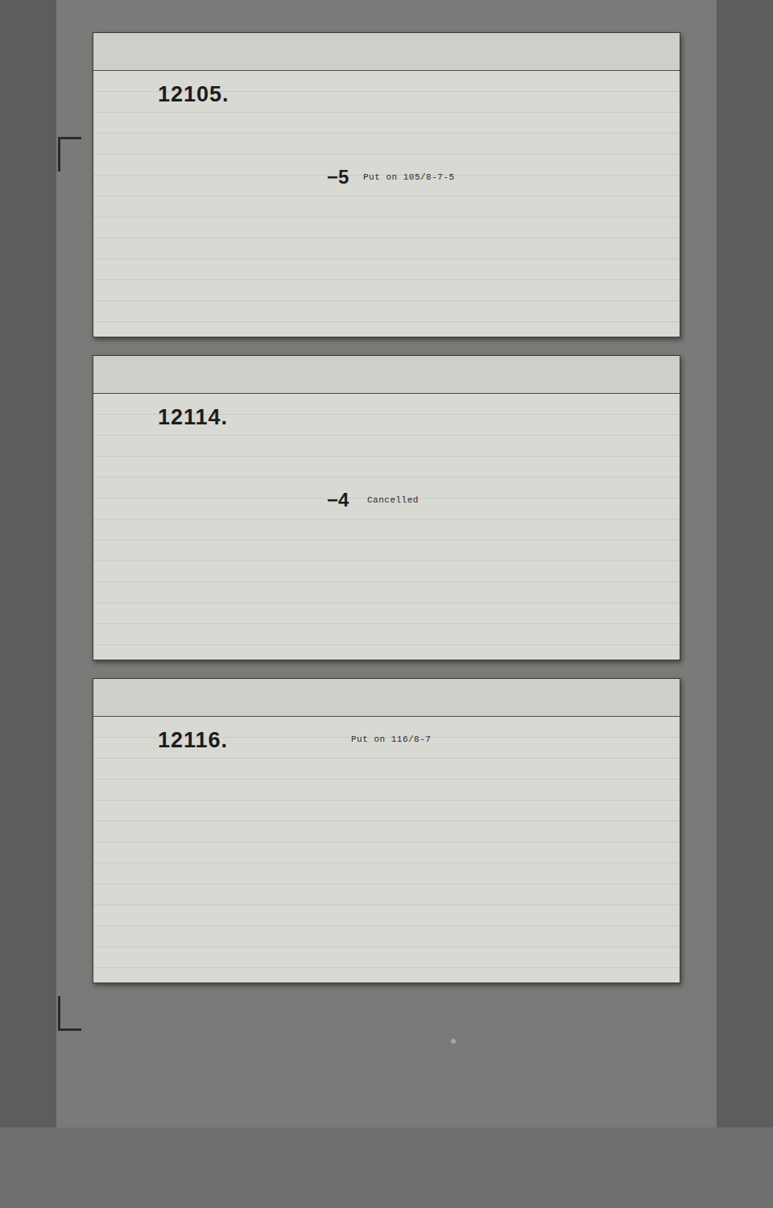12105. −5 Put on 105/8-7-5
12114. −4 Cancelled
12116. Put on 116/8-7